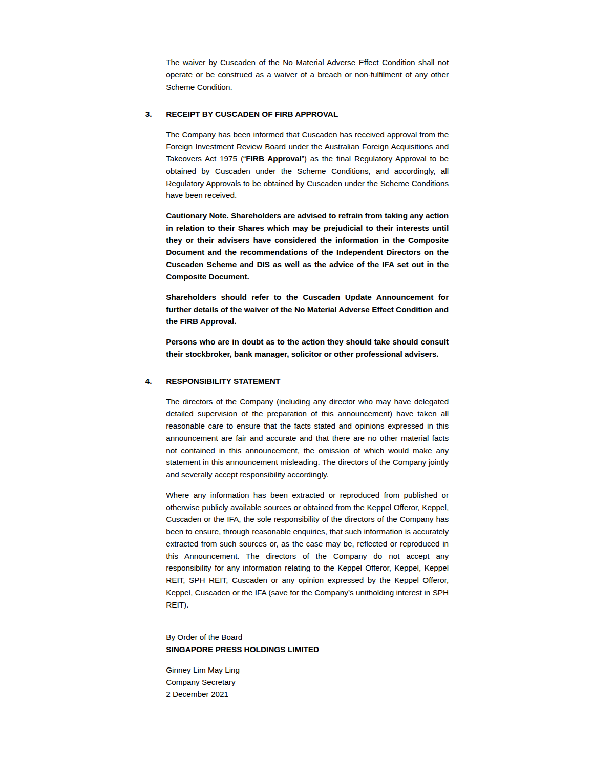The waiver by Cuscaden of the No Material Adverse Effect Condition shall not operate or be construed as a waiver of a breach or non-fulfilment of any other Scheme Condition.
3.
Receipt by Cuscaden of FIRB Approval
The Company has been informed that Cuscaden has received approval from the Foreign Investment Review Board under the Australian Foreign Acquisitions and Takeovers Act 1975 (“FIRB Approval”) as the final Regulatory Approval to be obtained by Cuscaden under the Scheme Conditions, and accordingly, all Regulatory Approvals to be obtained by Cuscaden under the Scheme Conditions have been received.
Cautionary Note. Shareholders are advised to refrain from taking any action in relation to their Shares which may be prejudicial to their interests until they or their advisers have considered the information in the Composite Document and the recommendations of the Independent Directors on the Cuscaden Scheme and DIS as well as the advice of the IFA set out in the Composite Document.
Shareholders should refer to the Cuscaden Update Announcement for further details of the waiver of the No Material Adverse Effect Condition and the FIRB Approval.
Persons who are in doubt as to the action they should take should consult their stockbroker, bank manager, solicitor or other professional advisers.
4.
Responsibility Statement
The directors of the Company (including any director who may have delegated detailed supervision of the preparation of this announcement) have taken all reasonable care to ensure that the facts stated and opinions expressed in this announcement are fair and accurate and that there are no other material facts not contained in this announcement, the omission of which would make any statement in this announcement misleading. The directors of the Company jointly and severally accept responsibility accordingly.
Where any information has been extracted or reproduced from published or otherwise publicly available sources or obtained from the Keppel Offeror, Keppel, Cuscaden or the IFA, the sole responsibility of the directors of the Company has been to ensure, through reasonable enquiries, that such information is accurately extracted from such sources or, as the case may be, reflected or reproduced in this Announcement. The directors of the Company do not accept any responsibility for any information relating to the Keppel Offeror, Keppel, Keppel REIT, SPH REIT, Cuscaden or any opinion expressed by the Keppel Offeror, Keppel, Cuscaden or the IFA (save for the Company’s unitholding interest in SPH REIT).
By Order of the Board
SINGAPORE PRESS HOLDINGS LIMITED
Ginney Lim May Ling
Company Secretary
2 December 2021